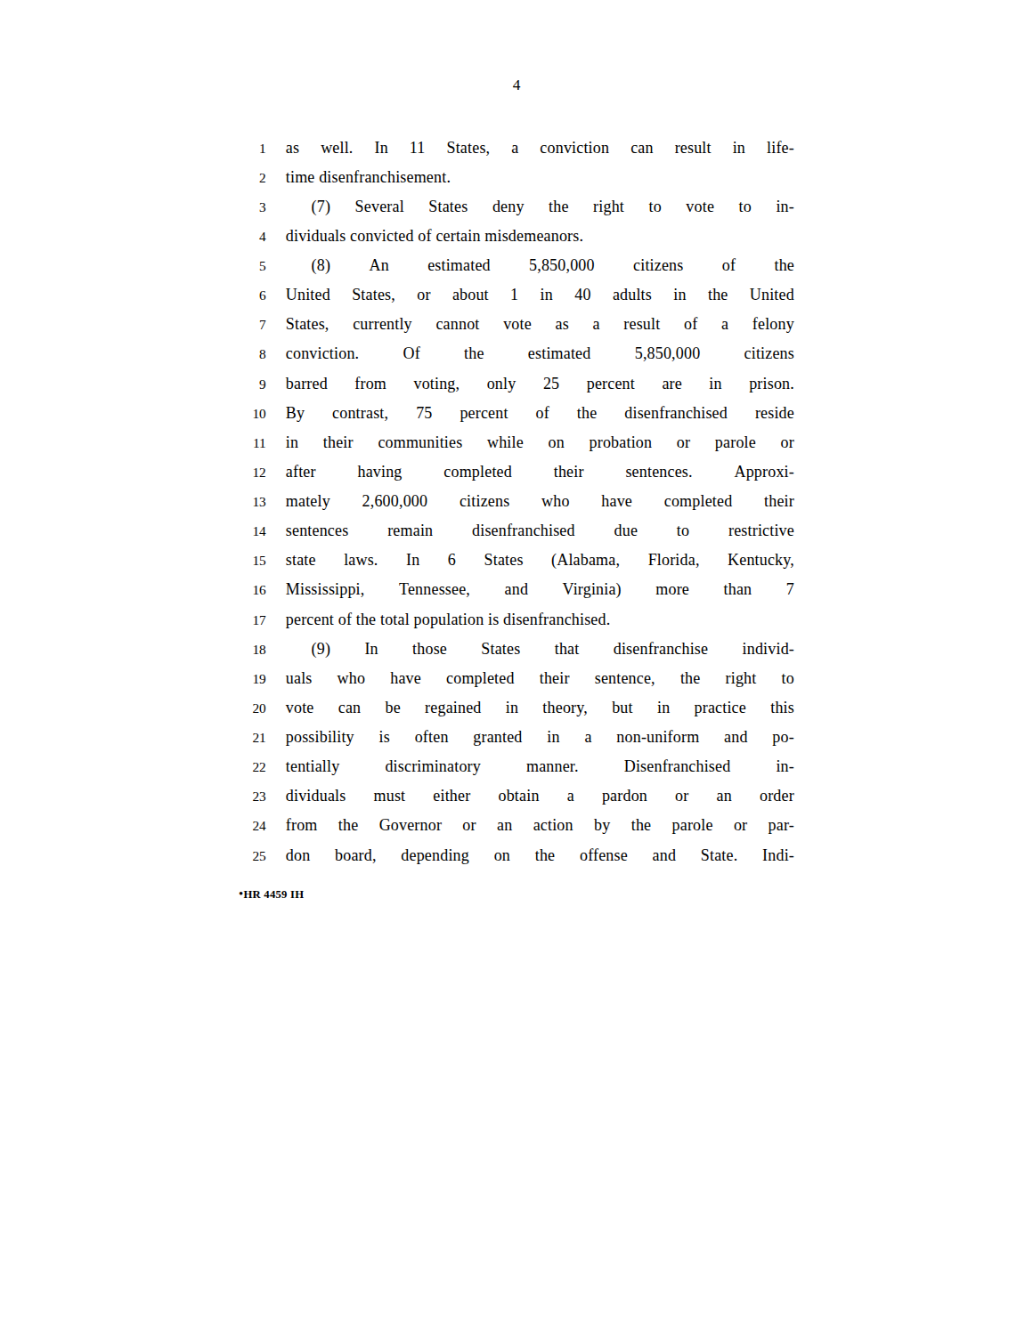4
as well. In 11 States, aconviction can result in life-
time disenfranchisement.
(7) Several States deny the right to vote to in-
dividuals convicted of certain misdemeanors.
(8) An estimated 5,850,000 citizens of the
United States, or about 1 in 40 adults in the United
States, currently cannot vote as aresult of afelony
conviction. Of the estimated 5,850,000 citizens
barred from voting, only 25 percent are in prison.
By contrast, 75 percent of the disenfranchised reside
in their communities while on probation or parole or
after having completed their sentences. Approxi-
mately 2,600,000 citizens who have completed their
sentences remain disenfranchised due to restrictive
state laws. In 6 States(Alabama, Florida, Kentucky,
Mississippi, Tennessee, and Virginia) more than 7
percent of the total population is disenfranchised.
(9) In those States that disenfranchise individ-
uals who have completed their sentence, the right to
vote can be regained in theory, but in practice this
possibility is often granted in anon-uniform and po-
tentially discriminatory manner. Disenfranchised in-
dividuals must either obtain apardon or an order
from the Governor or an action by the parole or par-
don board, depending on the offense and State. Indi-
•HR 4459 IH